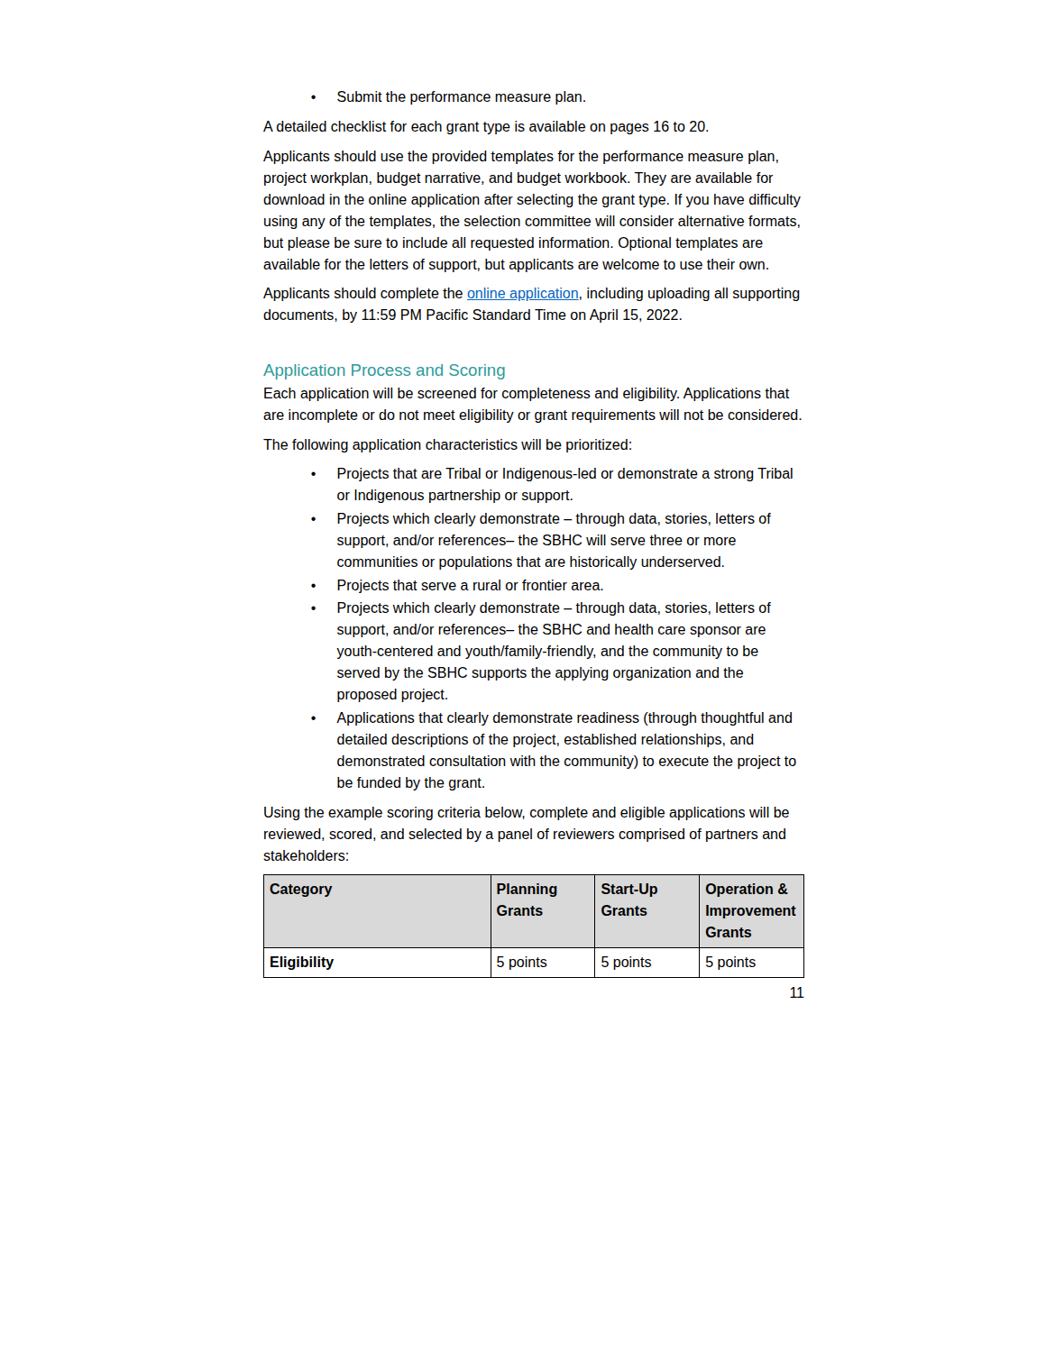Submit the performance measure plan.
A detailed checklist for each grant type is available on pages 16 to 20.
Applicants should use the provided templates for the performance measure plan, project workplan, budget narrative, and budget workbook. They are available for download in the online application after selecting the grant type. If you have difficulty using any of the templates, the selection committee will consider alternative formats, but please be sure to include all requested information. Optional templates are available for the letters of support, but applicants are welcome to use their own.
Applicants should complete the online application, including uploading all supporting documents, by 11:59 PM Pacific Standard Time on April 15, 2022.
Application Process and Scoring
Each application will be screened for completeness and eligibility. Applications that are incomplete or do not meet eligibility or grant requirements will not be considered.
The following application characteristics will be prioritized:
Projects that are Tribal or Indigenous-led or demonstrate a strong Tribal or Indigenous partnership or support.
Projects which clearly demonstrate – through data, stories, letters of support, and/or references– the SBHC will serve three or more communities or populations that are historically underserved.
Projects that serve a rural or frontier area.
Projects which clearly demonstrate – through data, stories, letters of support, and/or references– the SBHC and health care sponsor are youth-centered and youth/family-friendly, and the community to be served by the SBHC supports the applying organization and the proposed project.
Applications that clearly demonstrate readiness (through thoughtful and detailed descriptions of the project, established relationships, and demonstrated consultation with the community) to execute the project to be funded by the grant.
Using the example scoring criteria below, complete and eligible applications will be reviewed, scored, and selected by a panel of reviewers comprised of partners and stakeholders:
| Category | Planning Grants | Start-Up Grants | Operation & Improvement Grants |
| --- | --- | --- | --- |
| Eligibility | 5 points | 5 points | 5 points |
11